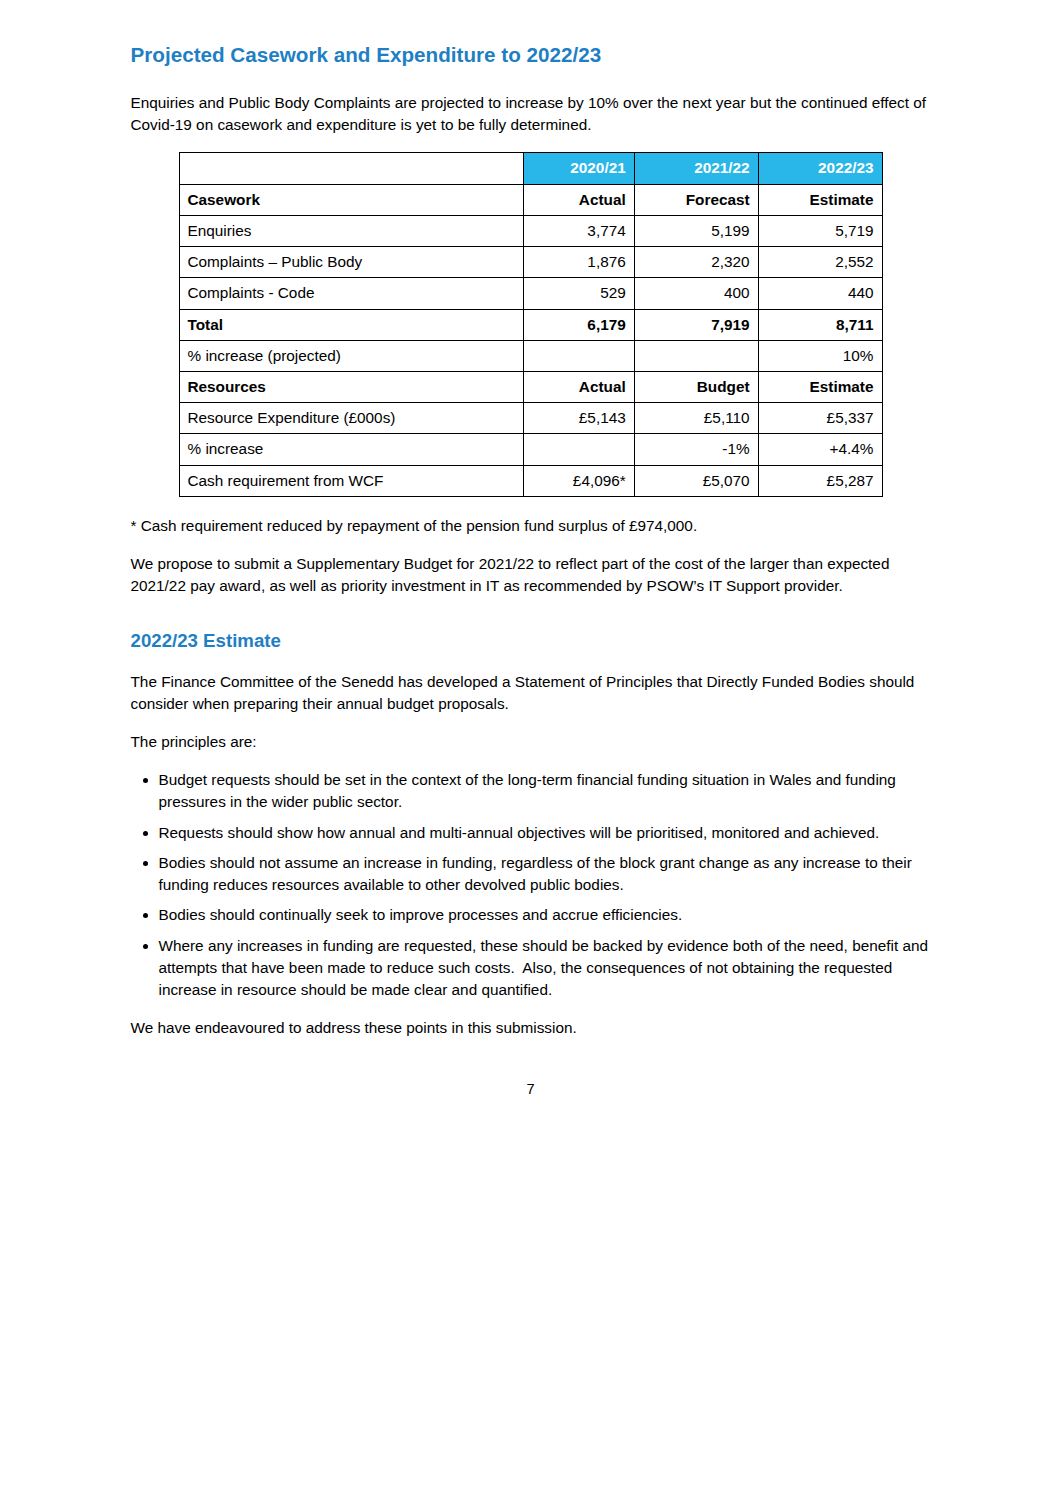Projected Casework and Expenditure to 2022/23
Enquiries and Public Body Complaints are projected to increase by 10% over the next year but the continued effect of Covid-19 on casework and expenditure is yet to be fully determined.
| | 2020/21 | 2021/22 | 2022/23 |
| --- | --- | --- | --- |
| Casework | Actual | Forecast | Estimate |
| Enquiries | 3,774 | 5,199 | 5,719 |
| Complaints – Public Body | 1,876 | 2,320 | 2,552 |
| Complaints - Code | 529 | 400 | 440 |
| Total | 6,179 | 7,919 | 8,711 |
| % increase (projected) | | | 10% |
| Resources | Actual | Budget | Estimate |
| Resource Expenditure (£000s) | £5,143 | £5,110 | £5,337 |
| % increase | | -1% | +4.4% |
| Cash requirement from WCF | £4,096* | £5,070 | £5,287 |
* Cash requirement reduced by repayment of the pension fund surplus of £974,000.
We propose to submit a Supplementary Budget for 2021/22 to reflect part of the cost of the larger than expected 2021/22 pay award, as well as priority investment in IT as recommended by PSOW’s IT Support provider.
2022/23 Estimate
The Finance Committee of the Senedd has developed a Statement of Principles that Directly Funded Bodies should consider when preparing their annual budget proposals.
The principles are:
Budget requests should be set in the context of the long-term financial funding situation in Wales and funding pressures in the wider public sector.
Requests should show how annual and multi-annual objectives will be prioritised, monitored and achieved.
Bodies should not assume an increase in funding, regardless of the block grant change as any increase to their funding reduces resources available to other devolved public bodies.
Bodies should continually seek to improve processes and accrue efficiencies.
Where any increases in funding are requested, these should be backed by evidence both of the need, benefit and attempts that have been made to reduce such costs. Also, the consequences of not obtaining the requested increase in resource should be made clear and quantified.
We have endeavoured to address these points in this submission.
7